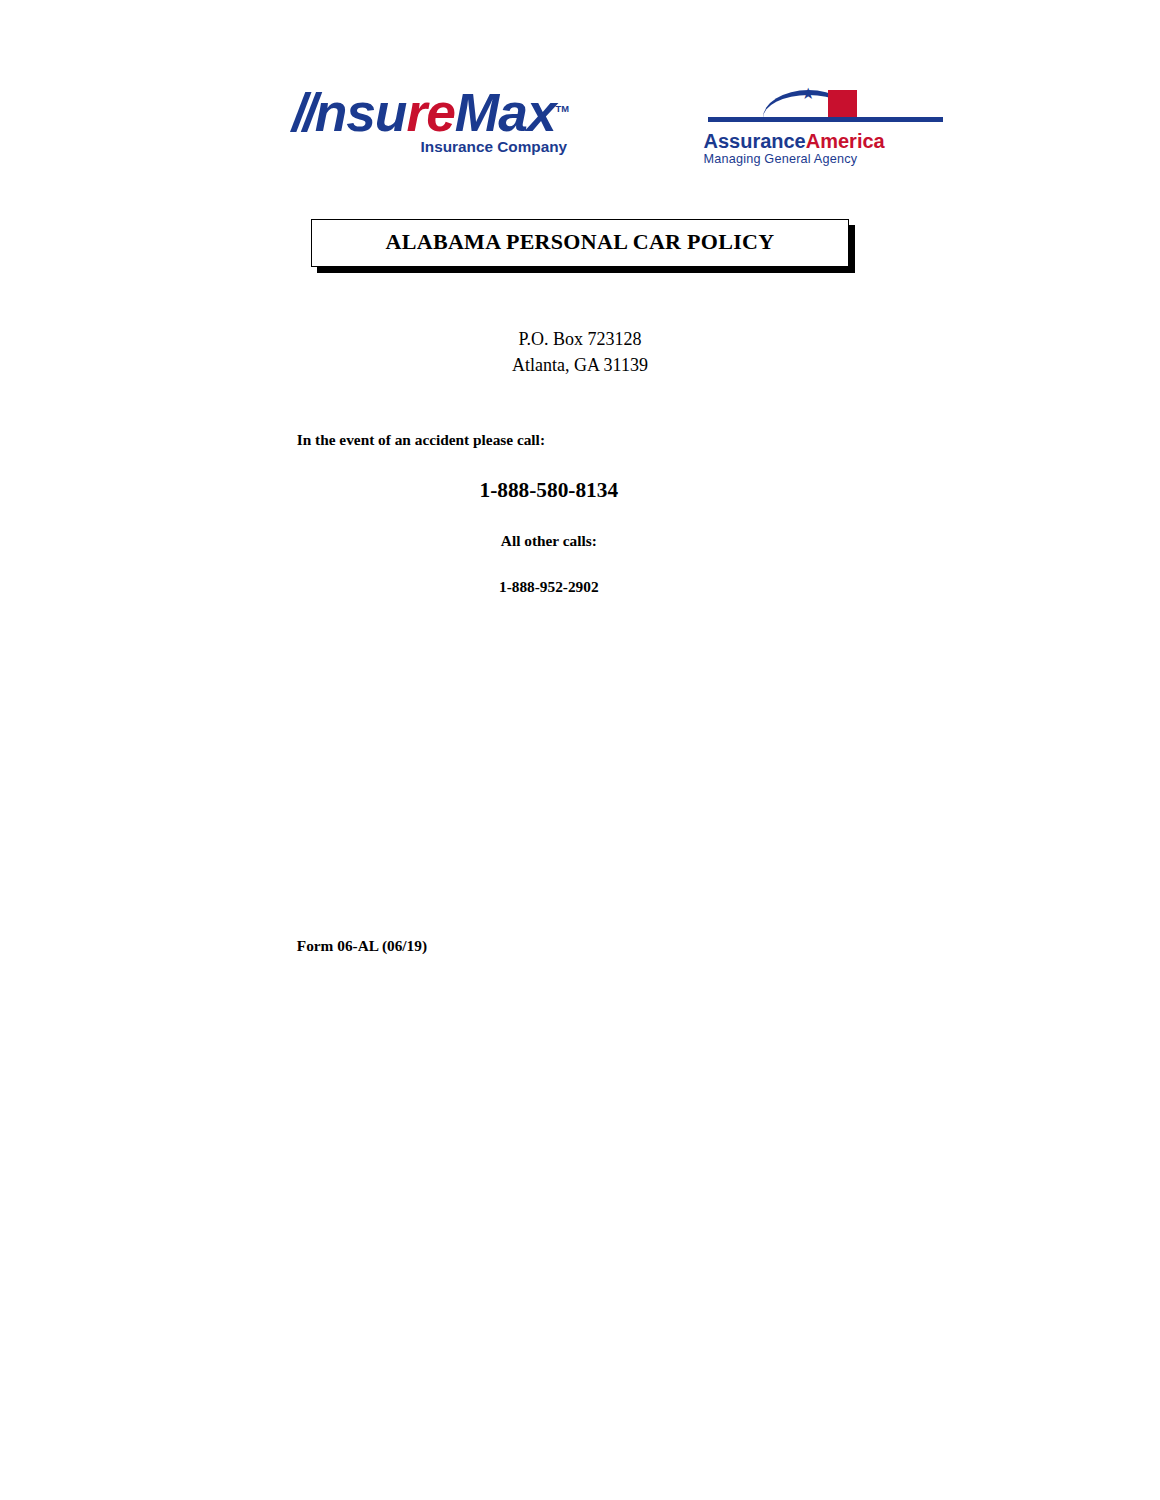//nsure MaxTM
Insurance Company
★
Assurance America
Managing General Agency
ALABAMA PERSONAL CAR POLICY
P.O. Box 723128
Atlanta, GA 31139
In the event of an accident please call:
1-888-580-8134
All other calls:
1-888-952-2902
Form 06-AL (06/19)